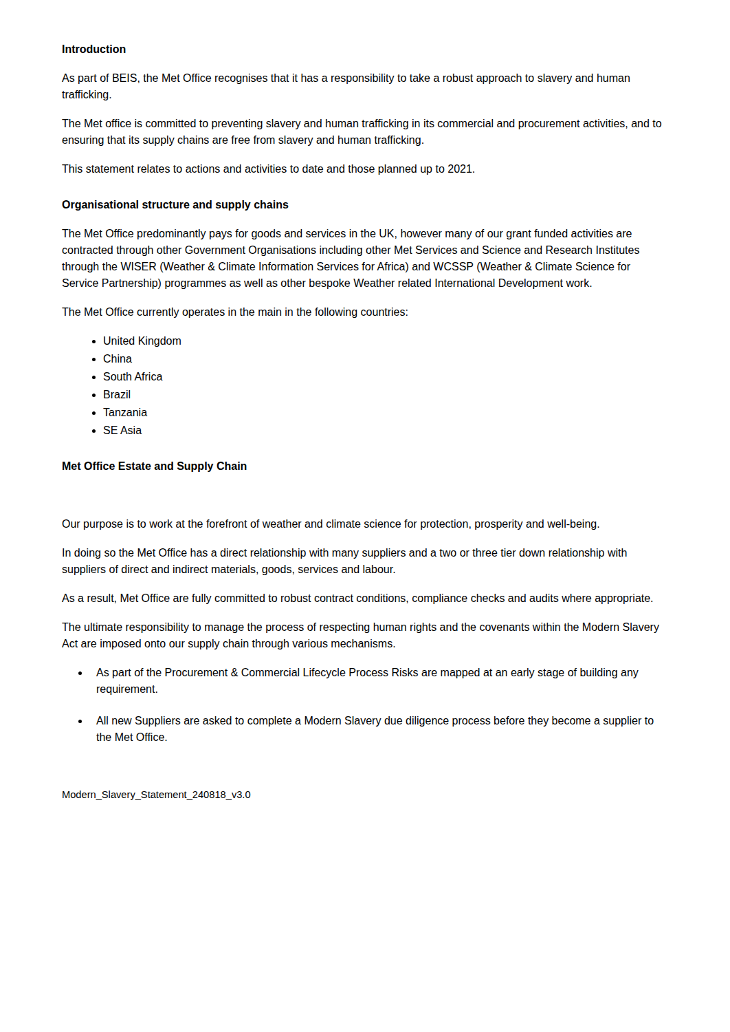Introduction
As part of BEIS, the Met Office recognises that it has a responsibility to take a robust approach to slavery and human trafficking.
The Met office is committed to preventing slavery and human trafficking in its commercial and procurement activities, and to ensuring that its supply chains are free from slavery and human trafficking.
This statement relates to actions and activities to date and those planned up to 2021.
Organisational structure and supply chains
The Met Office predominantly pays for goods and services in the UK, however many of our grant funded activities are contracted through other Government Organisations including other Met Services and Science and Research Institutes through the WISER (Weather & Climate Information Services for Africa) and WCSSP (Weather & Climate Science for Service Partnership) programmes as well as other bespoke Weather related International Development work.
The Met Office currently operates in the main in the following countries:
United Kingdom
China
South Africa
Brazil
Tanzania
SE Asia
Met Office Estate and Supply Chain
Our purpose is to work at the forefront of weather and climate science for protection, prosperity and well-being.
In doing so the Met Office has a direct relationship with many suppliers and a two or three tier down relationship with suppliers of direct and indirect materials, goods, services and labour.
As a result, Met Office are fully committed to robust contract conditions, compliance checks and audits where appropriate.
The ultimate responsibility to manage the process of respecting human rights and the covenants within the Modern Slavery Act are imposed onto our supply chain through various mechanisms.
As part of the Procurement & Commercial Lifecycle Process Risks are mapped at an early stage of building any requirement.
All new Suppliers are asked to complete a Modern Slavery due diligence process before they become a supplier to the Met Office.
Modern_Slavery_Statement_240818_v3.0